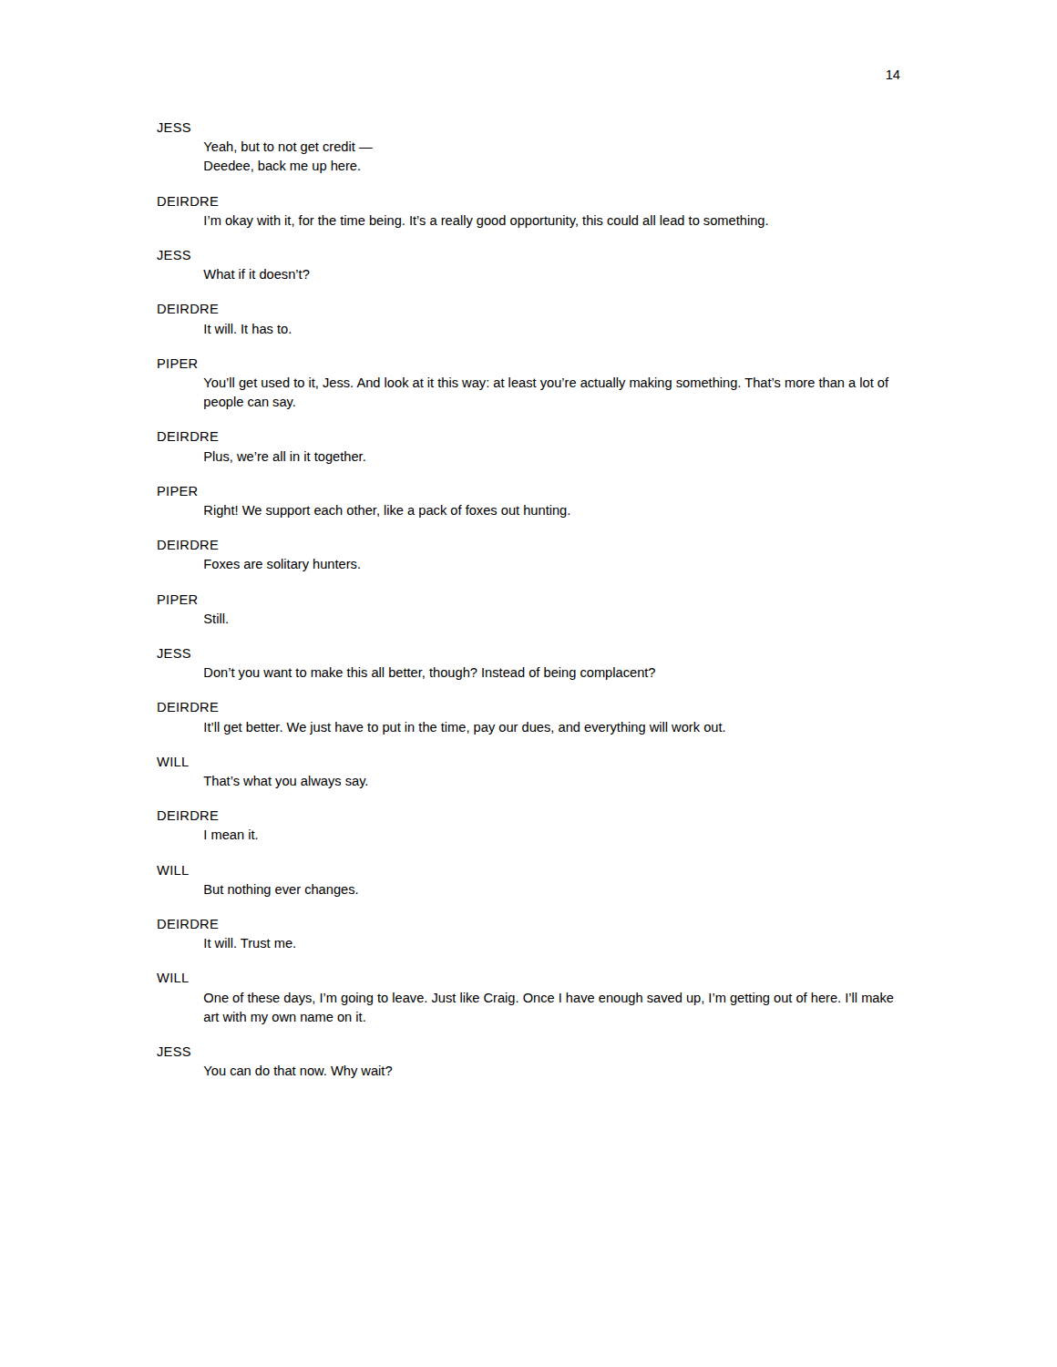14
JESS
Yeah, but to not get credit —
Deedee, back me up here.
DEIRDRE
I’m okay with it, for the time being. It’s a really good opportunity, this could all lead to something.
JESS
What if it doesn’t?
DEIRDRE
It will. It has to.
PIPER
You’ll get used to it, Jess. And look at it this way: at least you’re actually making something. That’s more than a lot of people can say.
DEIRDRE
Plus, we’re all in it together.
PIPER
Right! We support each other, like a pack of foxes out hunting.
DEIRDRE
Foxes are solitary hunters.
PIPER
Still.
JESS
Don’t you want to make this all better, though? Instead of being complacent?
DEIRDRE
It’ll get better. We just have to put in the time, pay our dues, and everything will work out.
WILL
That’s what you always say.
DEIRDRE
I mean it.
WILL
But nothing ever changes.
DEIRDRE
It will. Trust me.
WILL
One of these days, I’m going to leave. Just like Craig. Once I have enough saved up, I’m getting out of here. I’ll make art with my own name on it.
JESS
You can do that now. Why wait?